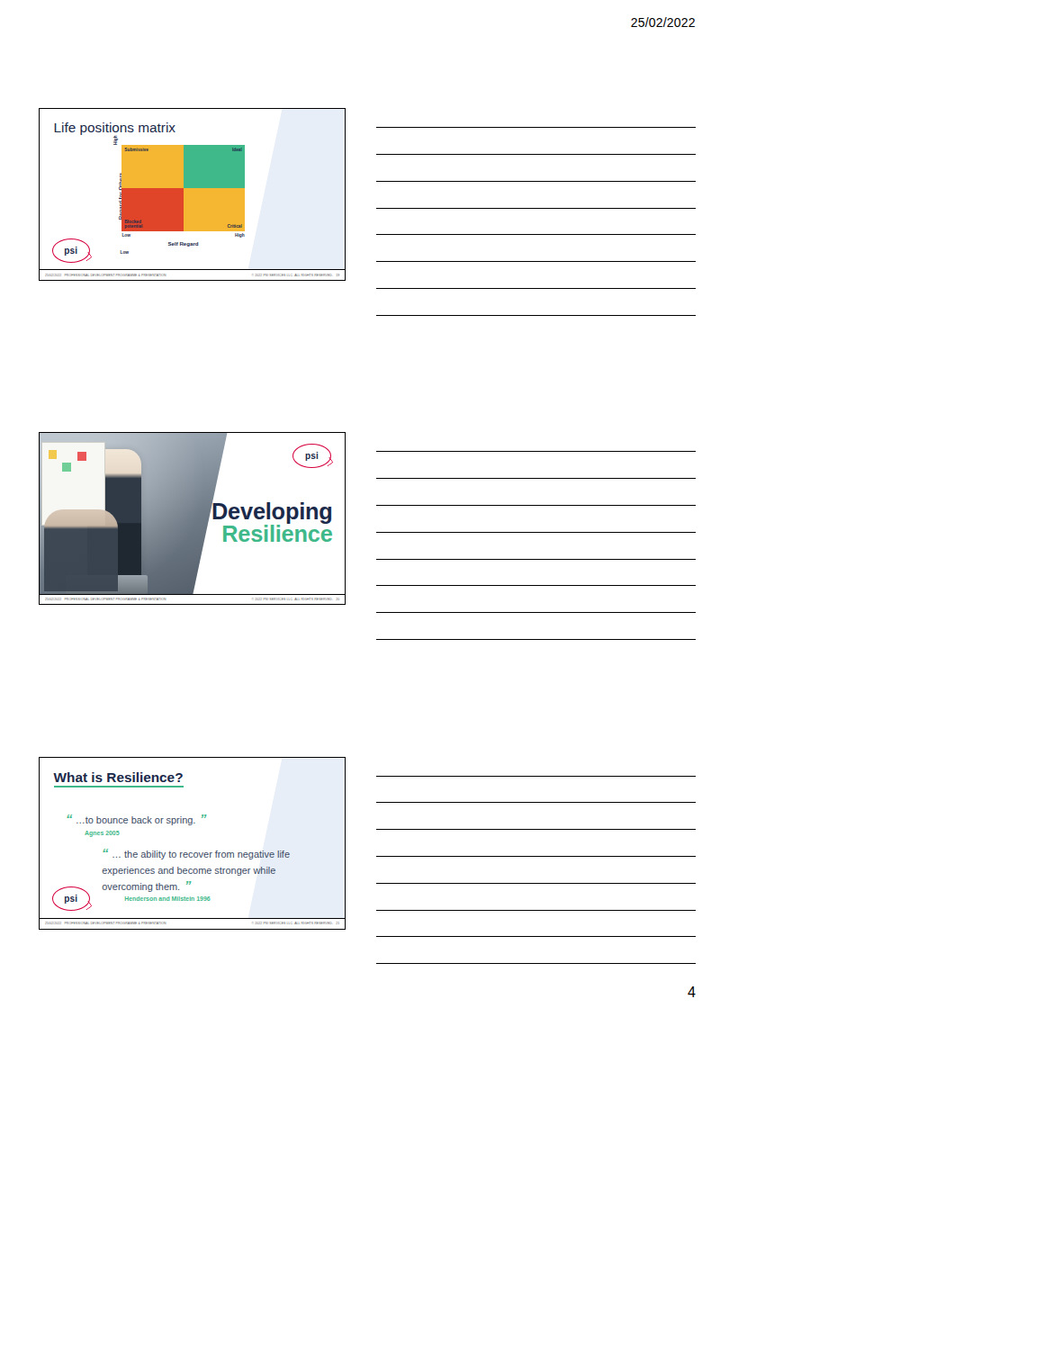25/02/2022
Life positions matrix
Regard for Others
High
Low
Submissive
Ideal
Blocked
potential
Critical
Low High
Self Regard
psi
25/02/2022 PROFESSIONAL DEVELOPMENT PROGRAMME & PRESENTATION © 2022 PSI SERVICES LLC. ALL RIGHTS RESERVED. 19
psi
Developing
Resilience
25/02/2022 PROFESSIONAL DEVELOPMENT PROGRAMME & PRESENTATION © 2022 PSI SERVICES LLC. ALL RIGHTS RESERVED. 20
What is Resilience?
“ …to bounce back or spring. ” Agnes 2005
“ … the ability to recover from negative life experiences and become stronger while overcoming them. ” Henderson and Milstein 1996
psi
25/02/2022 PROFESSIONAL DEVELOPMENT PROGRAMME & PRESENTATION © 2022 PSI SERVICES LLC. ALL RIGHTS RESERVED. 21
4